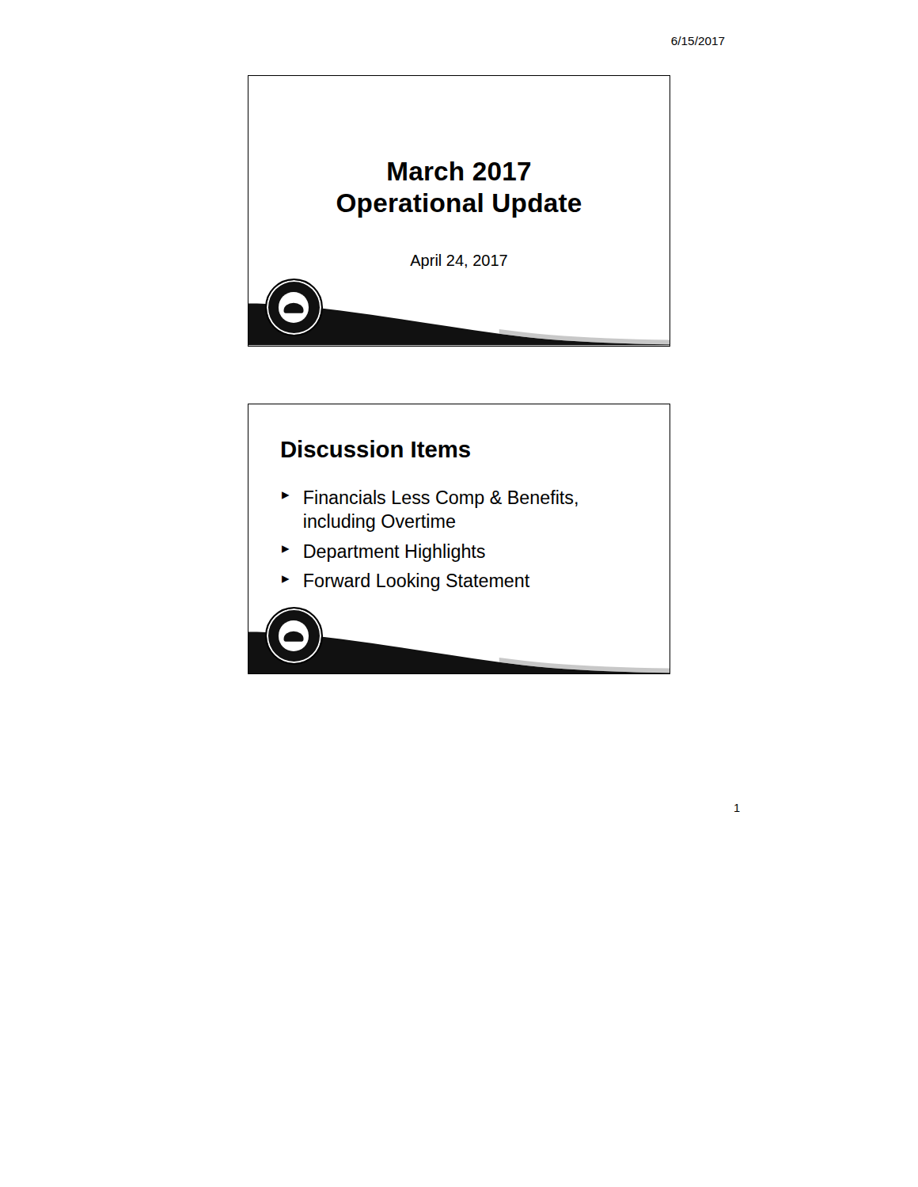6/15/2017
March 2017
Operational Update
April 24, 2017
Discussion Items
Financials Less Comp & Benefits, including Overtime
Department Highlights
Forward Looking Statement
1